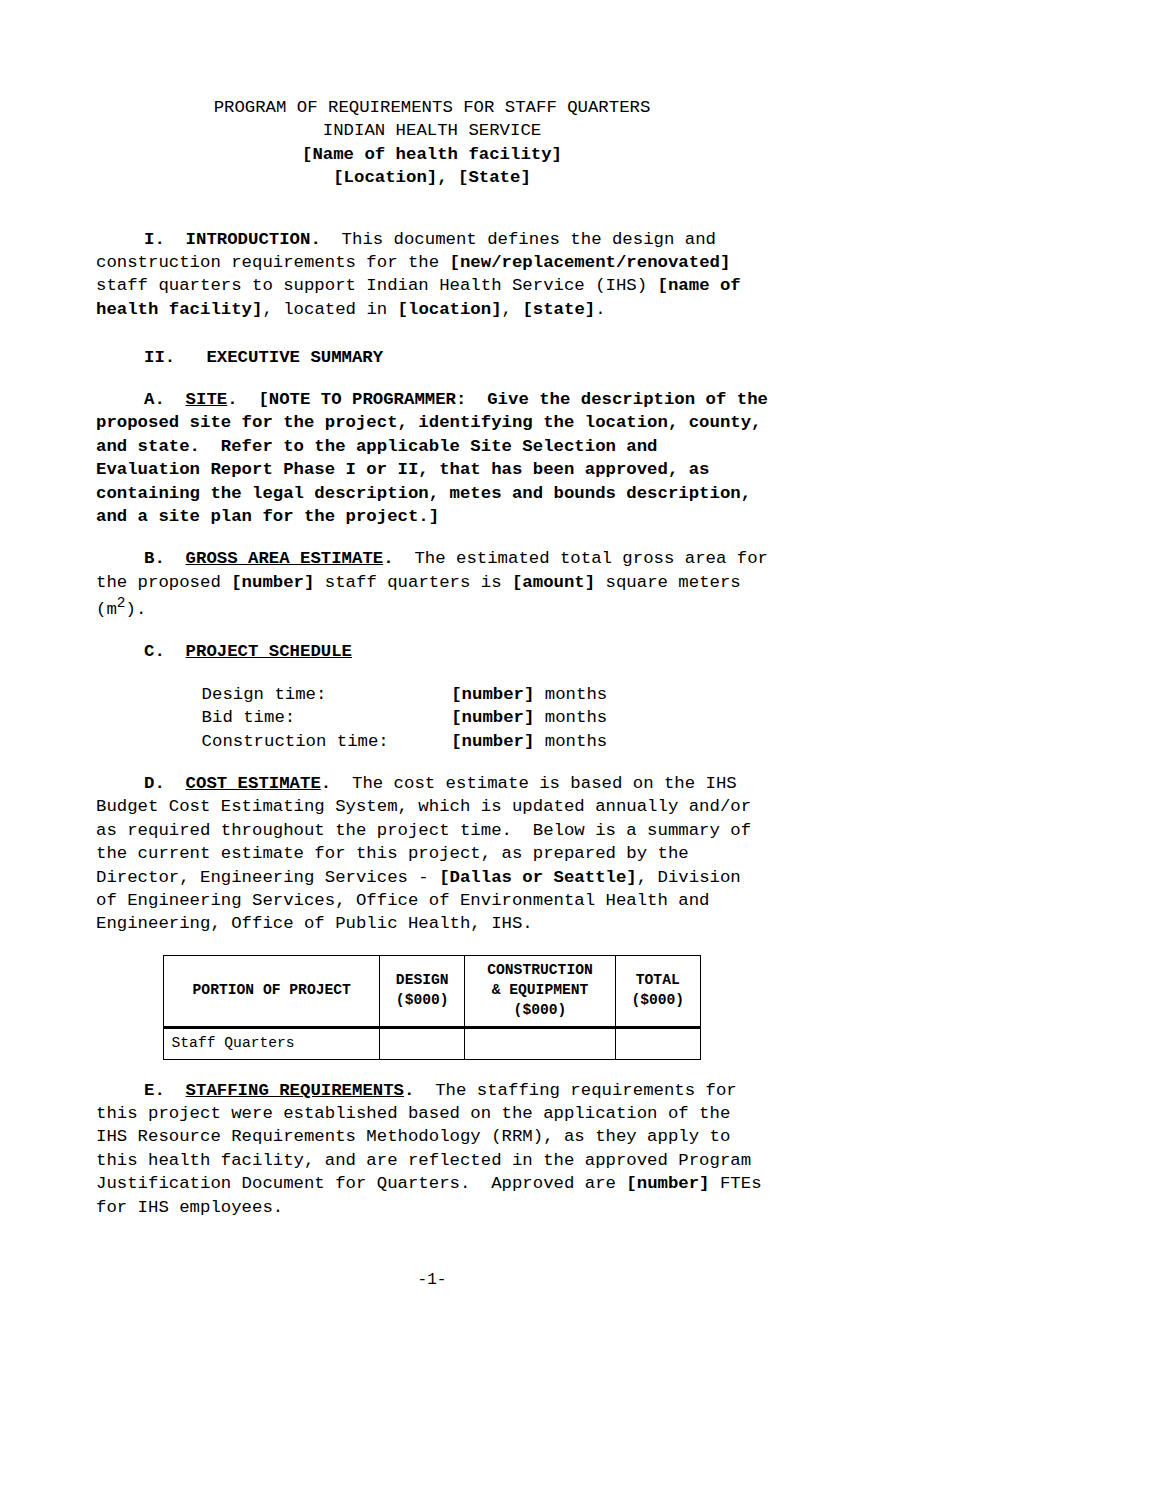PROGRAM OF REQUIREMENTS FOR STAFF QUARTERS
INDIAN HEALTH SERVICE
[Name of health facility]
[Location], [State]
I. INTRODUCTION. This document defines the design and construction requirements for the [new/replacement/renovated] staff quarters to support Indian Health Service (IHS) [name of health facility], located in [location], [state].
II. EXECUTIVE SUMMARY
A. SITE. [NOTE TO PROGRAMMER: Give the description of the proposed site for the project, identifying the location, county, and state. Refer to the applicable Site Selection and Evaluation Report Phase I or II, that has been approved, as containing the legal description, metes and bounds description, and a site plan for the project.]
B. GROSS AREA ESTIMATE. The estimated total gross area for the proposed [number] staff quarters is [amount] square meters (m2).
C. PROJECT SCHEDULE
Design time:[number] months
Bid time:[number] months
Construction time:[number] months
D. COST ESTIMATE. The cost estimate is based on the IHS Budget Cost Estimating System, which is updated annually and/or as required throughout the project time. Below is a summary of the current estimate for this project, as prepared by the Director, Engineering Services - [Dallas or Seattle], Division of Engineering Services, Office of Environmental Health and Engineering, Office of Public Health, IHS.
| PORTION OF PROJECT | DESIGN ($000) | CONSTRUCTION & EQUIPMENT ($000) | TOTAL ($000) |
| --- | --- | --- | --- |
| Staff Quarters | | | |
E. STAFFING REQUIREMENTS. The staffing requirements for this project were established based on the application of the IHS Resource Requirements Methodology (RRM), as they apply to this health facility, and are reflected in the approved Program Justification Document for Quarters. Approved are [number] FTEs for IHS employees.
-1-